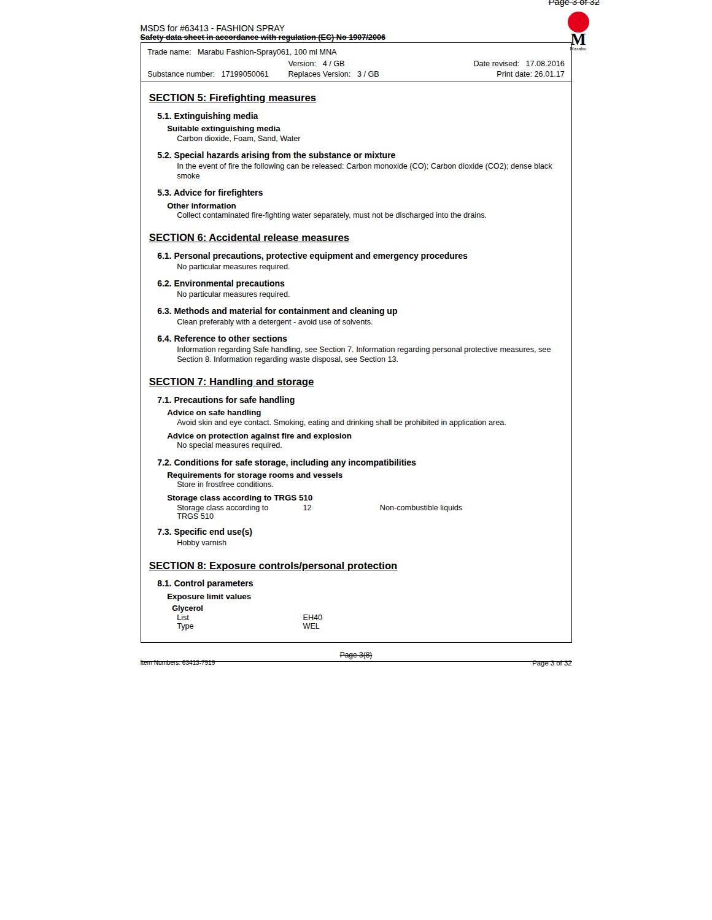Page 3 of 32
MSDS for #63413 - FASHION SPRAY
Safety data sheet in accordance with regulation (EC) No 1907/2006
M
Marabu
Trade name: Marabu Fashion-Spray061, 100 ml MNA
Version: 4 / GB
Date revised: 17.08.2016
Substance number: 17199050061
Replaces Version: 3 / GB
Print date: 26.01.17
SECTION 5: Firefighting measures
5.1. Extinguishing media
Suitable extinguishing media
Carbon dioxide, Foam, Sand, Water
5.2. Special hazards arising from the substance or mixture
In the event of fire the following can be released: Carbon monoxide (CO); Carbon dioxide (CO2); dense black smoke
5.3. Advice for firefighters
Other information
Collect contaminated fire-fighting water separately, must not be discharged into the drains.
SECTION 6: Accidental release measures
6.1. Personal precautions, protective equipment and emergency procedures
No particular measures required.
6.2. Environmental precautions
No particular measures required.
6.3. Methods and material for containment and cleaning up
Clean preferably with a detergent - avoid use of solvents.
6.4. Reference to other sections
Information regarding Safe handling, see Section 7. Information regarding personal protective measures, see Section 8. Information regarding waste disposal, see Section 13.
SECTION 7: Handling and storage
7.1. Precautions for safe handling
Advice on safe handling
Avoid skin and eye contact. Smoking, eating and drinking shall be prohibited in application area.
Advice on protection against fire and explosion
No special measures required.
7.2. Conditions for safe storage, including any incompatibilities
Requirements for storage rooms and vessels
Store in frostfree conditions.
Storage class according to TRGS 510
Storage class according to
TRGS 510
12
Non-combustible liquids
7.3. Specific end use(s)
Hobby varnish
SECTION 8: Exposure controls/personal protection
8.1. Control parameters
Exposure limit values
Glycerol
List
EH40
Type
WEL
Page 3(8)
Item Numbers: 63413-7919
Page 3 of 32